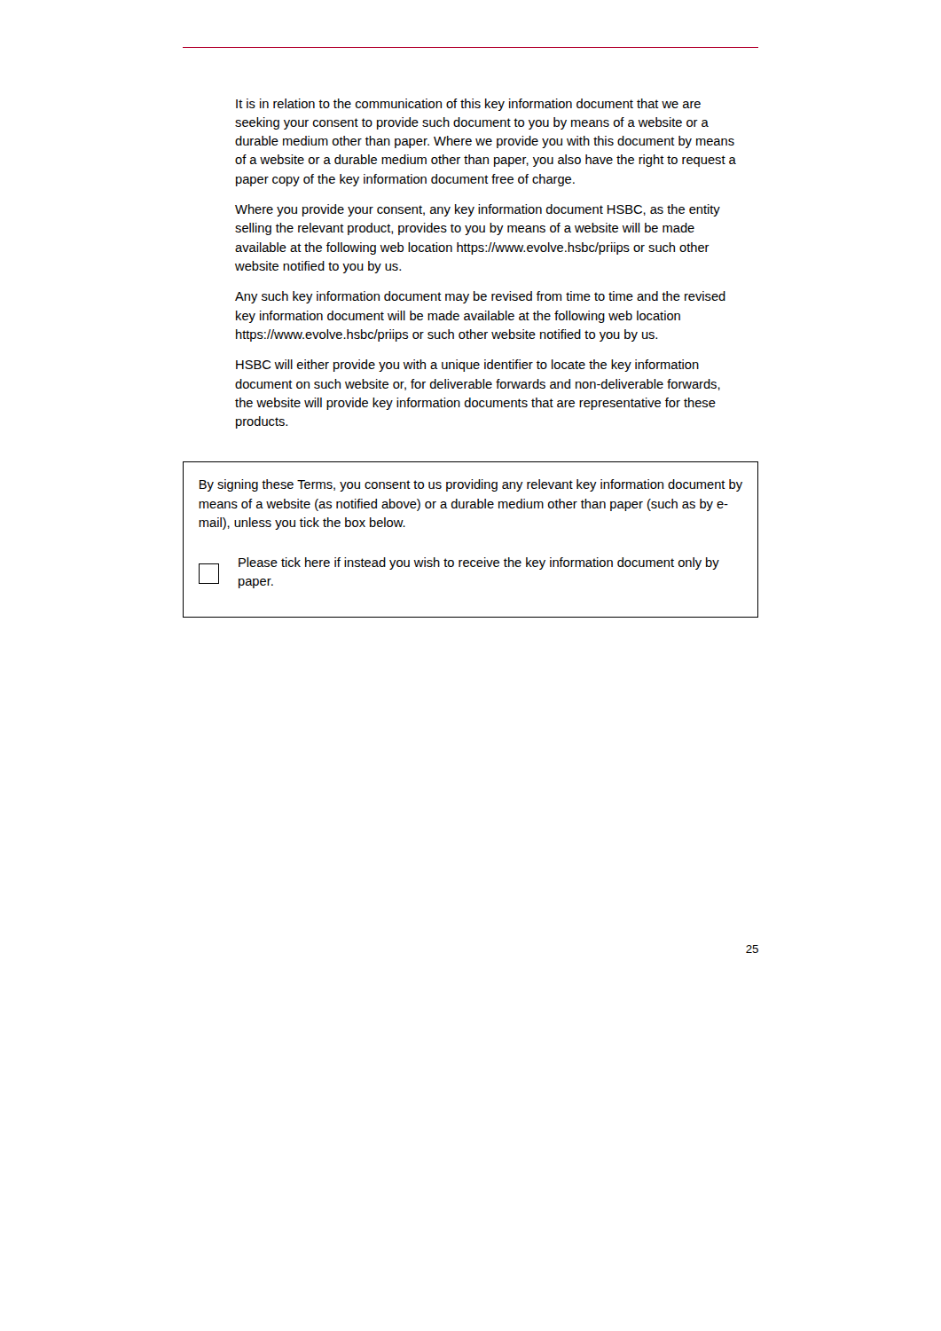It is in relation to the communication of this key information document that we are seeking your consent to provide such document to you by means of a website or a durable medium other than paper. Where we provide you with this document by means of a website or a durable medium other than paper, you also have the right to request a paper copy of the key information document free of charge.
Where you provide your consent, any key information document HSBC, as the entity selling the relevant product, provides to you by means of a website will be made available at the following web location https://www.evolve.hsbc/priips or such other website notified to you by us.
Any such key information document may be revised from time to time and the revised key information document will be made available at the following web location https://www.evolve.hsbc/priips or such other website notified to you by us.
HSBC will either provide you with a unique identifier to locate the key information document on such website or, for deliverable forwards and non-deliverable forwards, the website will provide key information documents that are representative for these products.
By signing these Terms, you consent to us providing any relevant key information document by means of a website (as notified above) or a durable medium other than paper (such as by e-mail), unless you tick the box below.
Please tick here if instead you wish to receive the key information document only by paper.
25